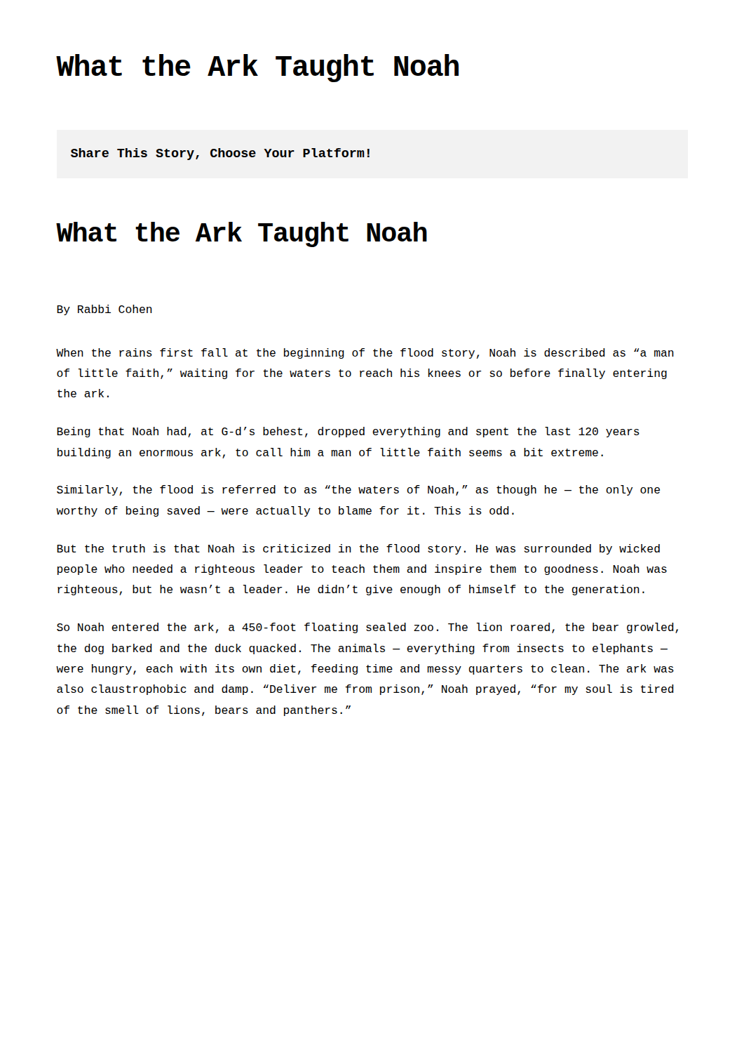What the Ark Taught Noah
Share This Story, Choose Your Platform!
What the Ark Taught Noah
By Rabbi Cohen
When the rains first fall at the beginning of the flood story, Noah is described as “a man of little faith,” waiting for the waters to reach his knees or so before finally entering the ark.
Being that Noah had, at G-d’s behest, dropped everything and spent the last 120 years building an enormous ark, to call him a man of little faith seems a bit extreme.
Similarly, the flood is referred to as “the waters of Noah,” as though he — the only one worthy of being saved — were actually to blame for it. This is odd.
But the truth is that Noah is criticized in the flood story. He was surrounded by wicked people who needed a righteous leader to teach them and inspire them to goodness. Noah was righteous, but he wasn’t a leader. He didn’t give enough of himself to the generation.
So Noah entered the ark, a 450-foot floating sealed zoo. The lion roared, the bear growled, the dog barked and the duck quacked. The animals — everything from insects to elephants — were hungry, each with its own diet, feeding time and messy quarters to clean. The ark was also claustrophobic and damp. “Deliver me from prison,” Noah prayed, “for my soul is tired of the smell of lions, bears and panthers.”